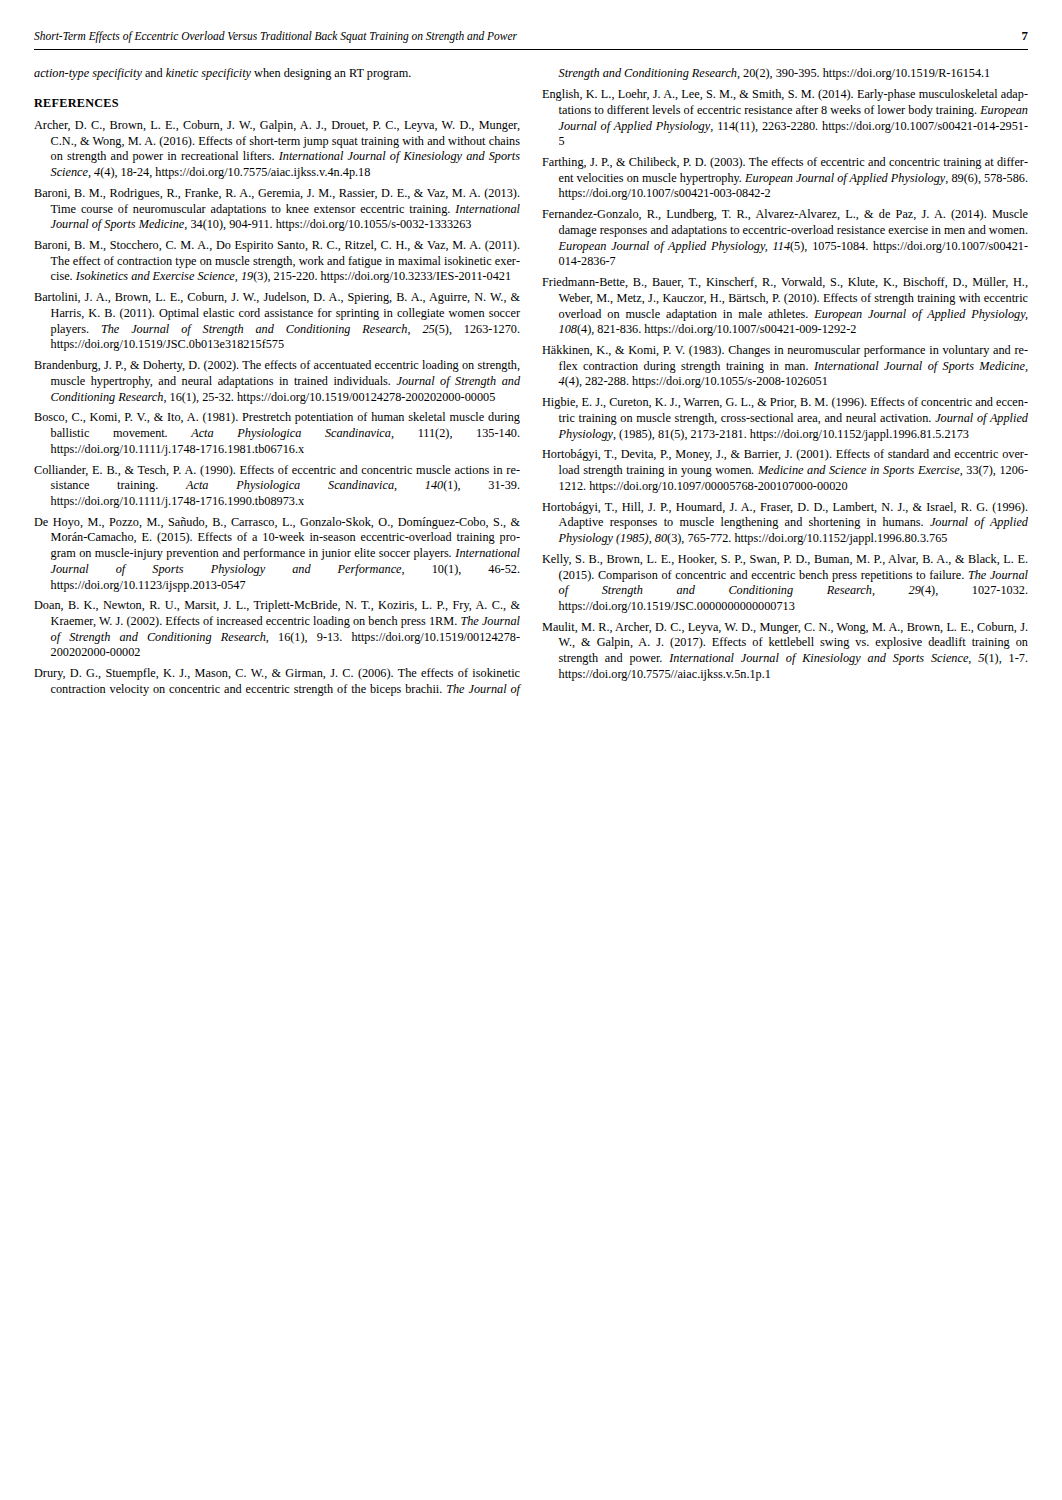Short-Term Effects of Eccentric Overload Versus Traditional Back Squat Training on Strength and Power 7
action-type specificity and kinetic specificity when designing an RT program.
REFERENCES
Archer, D. C., Brown, L. E., Coburn, J. W., Galpin, A. J., Drouet, P. C., Leyva, W. D., Munger, C.N., & Wong, M. A. (2016). Effects of short-term jump squat training with and without chains on strength and power in recreational lifters. International Journal of Kinesiology and Sports Science, 4(4), 18-24, https://doi.org/10.7575/aiac.ijkss.v.4n.4p.18
Baroni, B. M., Rodrigues, R., Franke, R. A., Geremia, J. M., Rassier, D. E., & Vaz, M. A. (2013). Time course of neuromuscular adaptations to knee extensor eccentric training. International Journal of Sports Medicine, 34(10), 904-911. https://doi.org/10.1055/s-0032-1333263
Baroni, B. M., Stocchero, C. M. A., Do Espirito Santo, R. C., Ritzel, C. H., & Vaz, M. A. (2011). The effect of contraction type on muscle strength, work and fatigue in maximal isokinetic exercise. Isokinetics and Exercise Science, 19(3), 215-220. https://doi.org/10.3233/IES-2011-0421
Bartolini, J. A., Brown, L. E., Coburn, J. W., Judelson, D. A., Spiering, B. A., Aguirre, N. W., & Harris, K. B. (2011). Optimal elastic cord assistance for sprinting in collegiate women soccer players. The Journal of Strength and Conditioning Research, 25(5), 1263-1270. https://doi.org/10.1519/JSC.0b013e318215f575
Brandenburg, J. P., & Doherty, D. (2002). The effects of accentuated eccentric loading on strength, muscle hypertrophy, and neural adaptations in trained individuals. Journal of Strength and Conditioning Research, 16(1), 25-32. https://doi.org/10.1519/00124278-200202000-00005
Bosco, C., Komi, P. V., & Ito, A. (1981). Prestretch potentiation of human skeletal muscle during ballistic movement. Acta Physiologica Scandinavica, 111(2), 135-140. https://doi.org/10.1111/j.1748-1716.1981.tb06716.x
Colliander, E. B., & Tesch, P. A. (1990). Effects of eccentric and concentric muscle actions in resistance training. Acta Physiologica Scandinavica, 140(1), 31-39. https://doi.org/10.1111/j.1748-1716.1990.tb08973.x
De Hoyo, M., Pozzo, M., Sañudo, B., Carrasco, L., Gonzalo-Skok, O., Domínguez-Cobo, S., & Morán-Camacho, E. (2015). Effects of a 10-week in-season eccentric-overload training program on muscle-injury prevention and performance in junior elite soccer players. International Journal of Sports Physiology and Performance, 10(1), 46-52. https://doi.org/10.1123/ijspp.2013-0547
Doan, B. K., Newton, R. U., Marsit, J. L., Triplett-McBride, N. T., Koziris, L. P., Fry, A. C., & Kraemer, W. J. (2002). Effects of increased eccentric loading on bench press 1RM. The Journal of Strength and Conditioning Research, 16(1), 9-13. https://doi.org/10.1519/00124278-200202000-00002
Drury, D. G., Stuempfle, K. J., Mason, C. W., & Girman, J. C. (2006). The effects of isokinetic contraction velocity on concentric and eccentric strength of the biceps brachii. The Journal of Strength and Conditioning Research, 20(2), 390-395. https://doi.org/10.1519/R-16154.1
English, K. L., Loehr, J. A., Lee, S. M., & Smith, S. M. (2014). Early-phase musculoskeletal adaptations to different levels of eccentric resistance after 8 weeks of lower body training. European Journal of Applied Physiology, 114(11), 2263-2280. https://doi.org/10.1007/s00421-014-2951-5
Farthing, J. P., & Chilibeck, P. D. (2003). The effects of eccentric and concentric training at different velocities on muscle hypertrophy. European Journal of Applied Physiology, 89(6), 578-586. https://doi.org/10.1007/s00421-003-0842-2
Fernandez-Gonzalo, R., Lundberg, T. R., Alvarez-Alvarez, L., & de Paz, J. A. (2014). Muscle damage responses and adaptations to eccentric-overload resistance exercise in men and women. European Journal of Applied Physiology, 114(5), 1075-1084. https://doi.org/10.1007/s00421-014-2836-7
Friedmann-Bette, B., Bauer, T., Kinscherf, R., Vorwald, S., Klute, K., Bischoff, D., Müller, H., Weber, M., Metz, J., Kauczor, H., Bärtsch, P. (2010). Effects of strength training with eccentric overload on muscle adaptation in male athletes. European Journal of Applied Physiology, 108(4), 821-836. https://doi.org/10.1007/s00421-009-1292-2
Häkkinen, K., & Komi, P. V. (1983). Changes in neuromuscular performance in voluntary and reflex contraction during strength training in man. International Journal of Sports Medicine, 4(4), 282-288. https://doi.org/10.1055/s-2008-1026051
Higbie, E. J., Cureton, K. J., Warren, G. L., & Prior, B. M. (1996). Effects of concentric and eccentric training on muscle strength, cross-sectional area, and neural activation. Journal of Applied Physiology, (1985), 81(5), 2173-2181. https://doi.org/10.1152/jappl.1996.81.5.2173
Hortobágyi, T., Devita, P., Money, J., & Barrier, J. (2001). Effects of standard and eccentric overload strength training in young women. Medicine and Science in Sports Exercise, 33(7), 1206-1212. https://doi.org/10.1097/00005768-200107000-00020
Hortobágyi, T., Hill, J. P., Houmard, J. A., Fraser, D. D., Lambert, N. J., & Israel, R. G. (1996). Adaptive responses to muscle lengthening and shortening in humans. Journal of Applied Physiology (1985), 80(3), 765-772. https://doi.org/10.1152/jappl.1996.80.3.765
Kelly, S. B., Brown, L. E., Hooker, S. P., Swan, P. D., Buman, M. P., Alvar, B. A., & Black, L. E. (2015). Comparison of concentric and eccentric bench press repetitions to failure. The Journal of Strength and Conditioning Research, 29(4), 1027-1032. https://doi.org/10.1519/JSC.0000000000000713
Maulit, M. R., Archer, D. C., Leyva, W. D., Munger, C. N., Wong, M. A., Brown, L. E., Coburn, J. W., & Galpin, A. J. (2017). Effects of kettlebell swing vs. explosive deadlift training on strength and power. International Journal of Kinesiology and Sports Science, 5(1), 1-7. https://doi.org/10.7575//aiac.ijkss.v.5n.1p.1